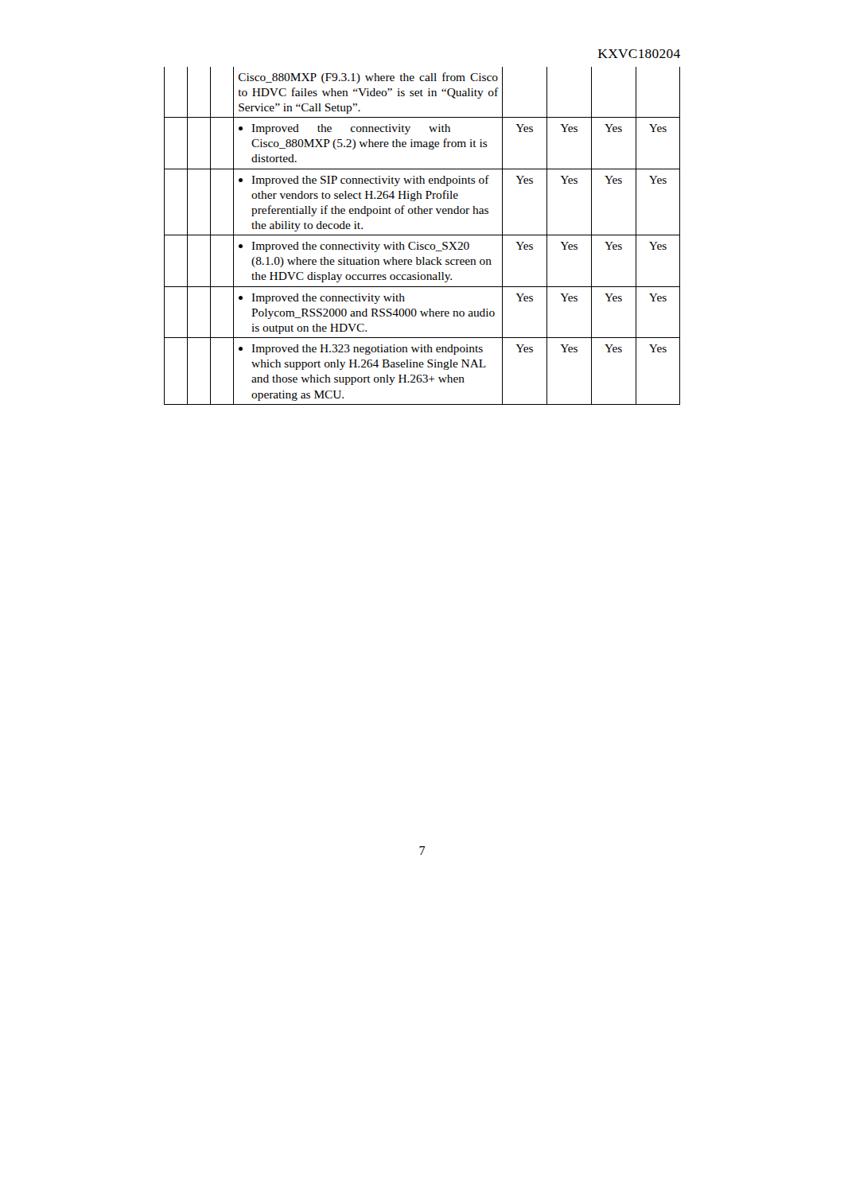KXVC180204
| | | | Cisco_880MXP (F9.3.1) where the call from Cisco to HDVC failes when “Video” is set in “Quality of Service” in “Call Setup”. | | | | |
| | | | Improved the connectivity with Cisco_880MXP (5.2) where the image from it is distorted. | Yes | Yes | Yes | Yes |
| | | | Improved the SIP connectivity with endpoints of other vendors to select H.264 High Profile preferentially if the endpoint of other vendor has the ability to decode it. | Yes | Yes | Yes | Yes |
| | | | Improved the connectivity with Cisco_SX20 (8.1.0) where the situation where black screen on the HDVC display occurres occasionally. | Yes | Yes | Yes | Yes |
| | | | Improved the connectivity with Polycom_RSS2000 and RSS4000 where no audio is output on the HDVC. | Yes | Yes | Yes | Yes |
| | | | Improved the H.323 negotiation with endpoints which support only H.264 Baseline Single NAL and those which support only H.263+ when operating as MCU. | Yes | Yes | Yes | Yes |
7